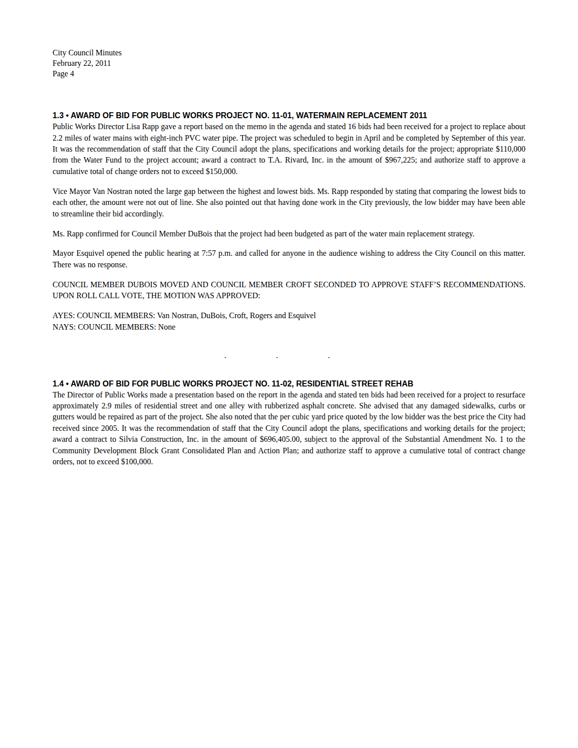City Council Minutes
February 22, 2011
Page 4
1.3 • AWARD OF BID FOR PUBLIC WORKS PROJECT NO. 11-01, WATERMAIN REPLACEMENT 2011
Public Works Director Lisa Rapp gave a report based on the memo in the agenda and stated 16 bids had been received for a project to replace about 2.2 miles of water mains with eight-inch PVC water pipe. The project was scheduled to begin in April and be completed by September of this year. It was the recommendation of staff that the City Council adopt the plans, specifications and working details for the project; appropriate $110,000 from the Water Fund to the project account; award a contract to T.A. Rivard, Inc. in the amount of $967,225; and authorize staff to approve a cumulative total of change orders not to exceed $150,000.
Vice Mayor Van Nostran noted the large gap between the highest and lowest bids. Ms. Rapp responded by stating that comparing the lowest bids to each other, the amount were not out of line. She also pointed out that having done work in the City previously, the low bidder may have been able to streamline their bid accordingly.
Ms. Rapp confirmed for Council Member DuBois that the project had been budgeted as part of the water main replacement strategy.
Mayor Esquivel opened the public hearing at 7:57 p.m. and called for anyone in the audience wishing to address the City Council on this matter. There was no response.
COUNCIL MEMBER DUBOIS MOVED AND COUNCIL MEMBER CROFT SECONDED TO APPROVE STAFF’S RECOMMENDATIONS. UPON ROLL CALL VOTE, THE MOTION WAS APPROVED:
AYES: COUNCIL MEMBERS: Van Nostran, DuBois, Croft, Rogers and Esquivel
NAYS: COUNCIL MEMBERS: None
. . .
1.4 • AWARD OF BID FOR PUBLIC WORKS PROJECT NO. 11-02, RESIDENTIAL STREET REHAB
The Director of Public Works made a presentation based on the report in the agenda and stated ten bids had been received for a project to resurface approximately 2.9 miles of residential street and one alley with rubberized asphalt concrete. She advised that any damaged sidewalks, curbs or gutters would be repaired as part of the project. She also noted that the per cubic yard price quoted by the low bidder was the best price the City had received since 2005. It was the recommendation of staff that the City Council adopt the plans, specifications and working details for the project; award a contract to Silvia Construction, Inc. in the amount of $696,405.00, subject to the approval of the Substantial Amendment No. 1 to the Community Development Block Grant Consolidated Plan and Action Plan; and authorize staff to approve a cumulative total of contract change orders, not to exceed $100,000.